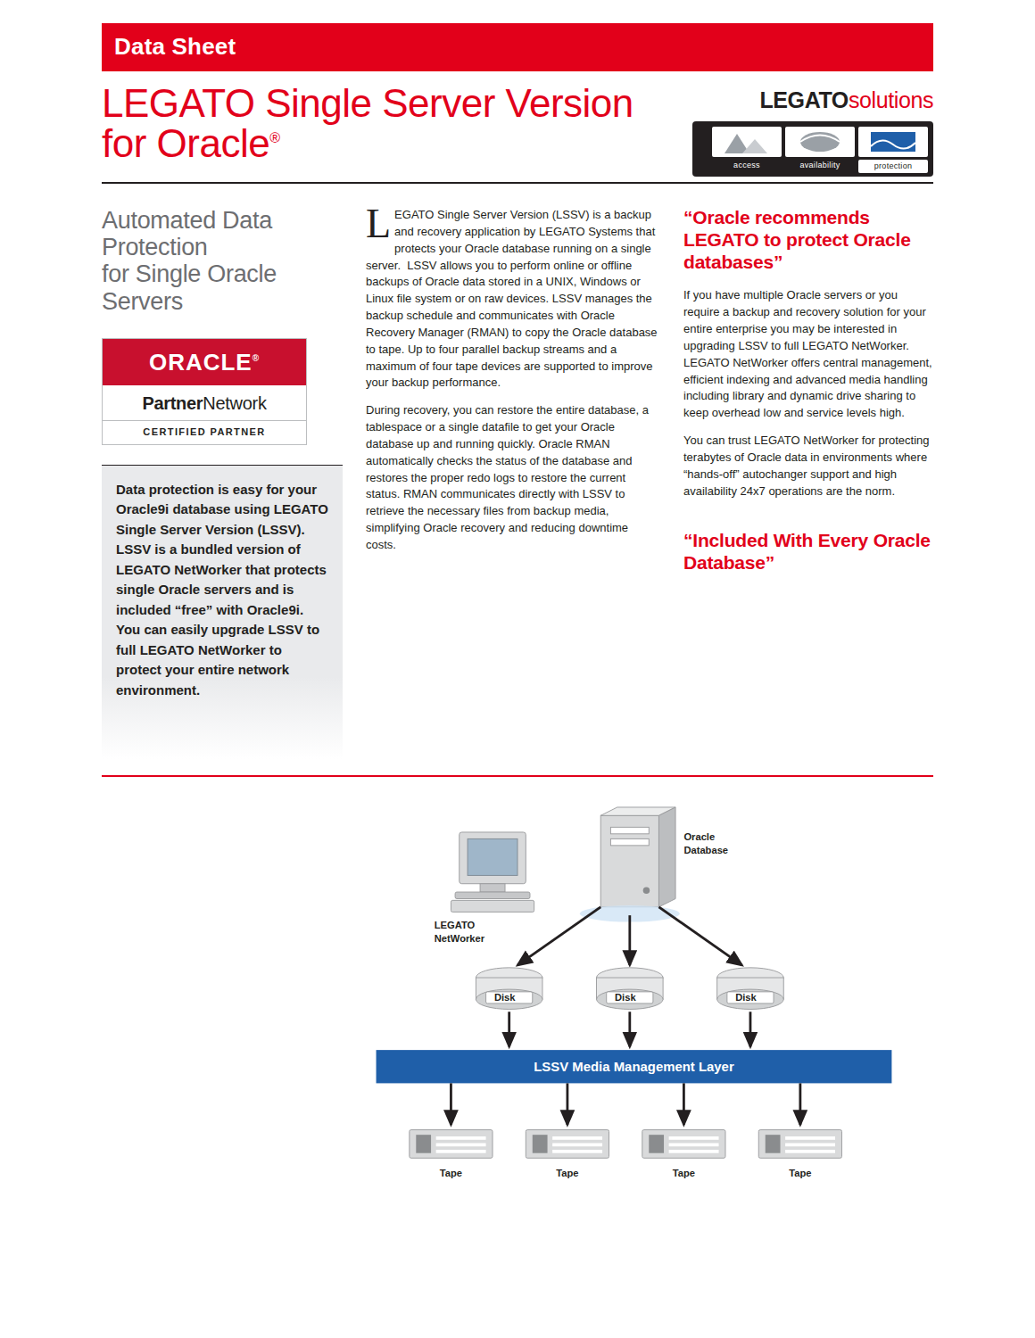Data Sheet
LEGATO Single Server Version
for Oracle®
LEGATO solutions
access
availability
protection
Automated Data Protection
for Single Oracle Servers
ORACLE®
Partner Network
CERTIFIED PARTNER
Data protection is easy for your Oracle9i database using LEGATO Single Server Version (LSSV). LSSV is a bundled version of LEGATO NetWorker that protects single Oracle servers and is included “free” with Oracle9i. You can easily upgrade LSSV to full LEGATO NetWorker to protect your entire network environment.
LEGATO Single Server Version (LSSV) is a backup and recovery application by LEGATO Systems that protects your Oracle database running on a single server. LSSV allows you to perform online or offline backups of Oracle data stored in a UNIX, Windows or Linux file system or on raw devices. LSSV manages the backup schedule and communicates with Oracle Recovery Manager (RMAN) to copy the Oracle database to tape. Up to four parallel backup streams and a maximum of four tape devices are supported to improve your backup performance.
During recovery, you can restore the entire database, a tablespace or a single datafile to get your Oracle database up and running quickly. Oracle RMAN automatically checks the status of the database and restores the proper redo logs to restore the current status. RMAN communicates directly with LSSV to retrieve the necessary files from backup media, simplifying Oracle recovery and reducing downtime costs.
“Oracle recommends LEGATO to protect Oracle databases”
If you have multiple Oracle servers or you require a backup and recovery solution for your entire enterprise you may be interested in upgrading LSSV to full LEGATO NetWorker. LEGATO NetWorker offers central management, efficient indexing and advanced media handling including library and dynamic drive sharing to keep overhead low and service levels high.
You can trust LEGATO NetWorker for protecting terabytes of Oracle data in environments where “hands-off” autochanger support and high availability 24x7 operations are the norm.
“Included With Every Oracle Database”
Oracle Database LEGATO NetWorker Disk Disk Disk LSSV Media Management Layer Tape Tape Tape Tape